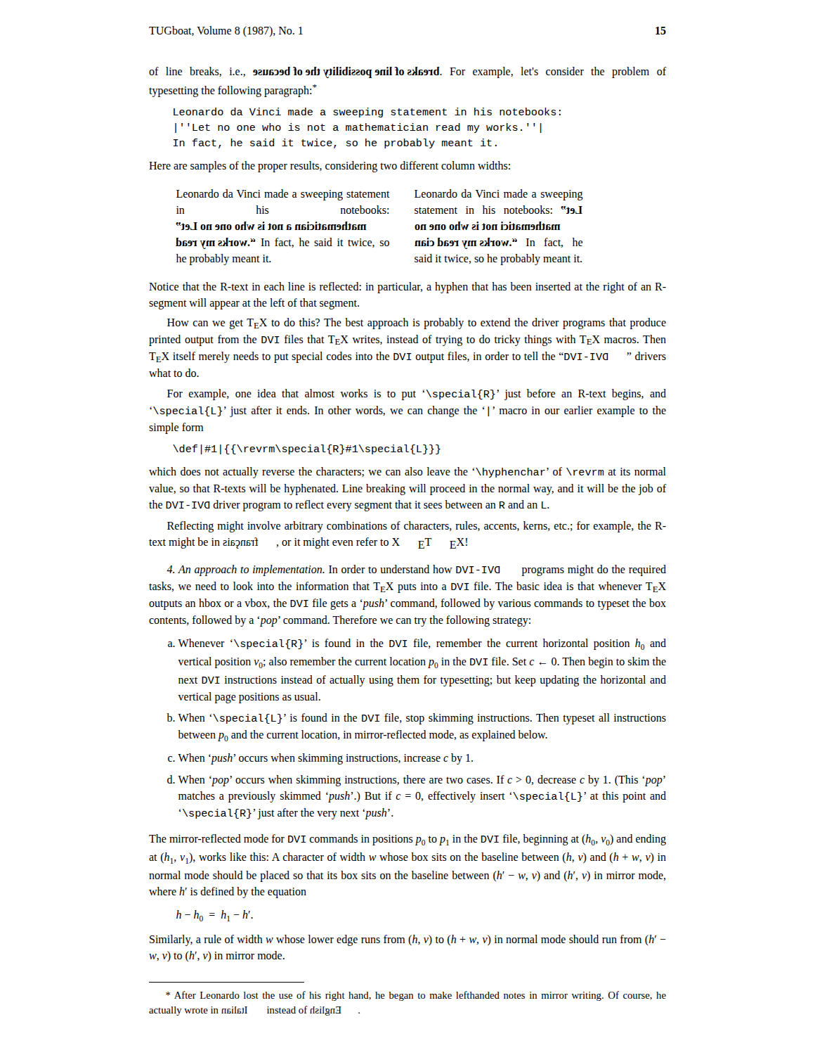TUGboat, Volume 8 (1987), No. 1 15
of line breaks, i.e., breaks of line possibility the of because. For example, let's consider the problem of typesetting the following paragraph:*
Leonardo da Vinci made a sweeping statement in his notebooks: |''Let no one who is not a mathematician read my works.''| In fact, he said it twice, so he probably meant it.
Here are samples of the proper results, considering two different column widths:
Leonardo da Vinci made a sweeping statement in his notebooks: mathematician a not is who one no Let” “.works my read In fact, he said it twice, so he probably meant it.
Leonardo da Vinci made a sweep­ing statement in his notebooks: Let” mathemati­ci not is who one no “.works my read cian In fact, he said it twice, so he probably meant it.
Notice that the R-text in each line is reflected: in particular, a hyphen that has been inserted at the right of an R-segment will appear at the left of that segment.
How can we get Te X to do this? The best approach is probably to extend the driver programs that produce printed output from the DVI files that Te X writes, instead of trying to do tricky things with Te X macros. Then Te X itself merely needs to put special codes into the DVI output files, in order to tell the “DVI-IVD” drivers what to do.
For example, one idea that almost works is to put ‘\special{R}’ just before an R-text begins, and ‘\special{L}’ just after it ends. In other words, we can change the ‘|’ macro in our earlier example to the simple form
\def|#1|{{\revrm\special{R}#1\special{L}}}
which does not actually reverse the characters; we can also leave the ‘\hyphenchar’ of \revrm at its normal value, so that R-texts will be hyphenated. Line breaking will proceed in the normal way, and it will be the job of the DVI-IVD driver program to reflect every segment that it sees between an R and an L.
Reflecting might involve arbitrary combinations of characters, rules, accents, kerns, etc.; for example, the R-text might be in français, or it might even refer to XETEX!
4. An approach to implementation. In order to understand how DVI-IVD programs might do the required tasks, we need to look into the information that Te X puts into a DVI file. The basic idea is that whenever Te X outputs an hbox or a vbox, the DVI file gets a ‘push’ command, followed by various commands to typeset the box contents, followed by a ‘pop’ command. Therefore we can try the following strategy:
Whenever ‘\special{R}’ is found in the DVI file, remember the current horizontal position h0 and vertical position v0; also remember the current location p0 in the DVI file. Set c ← 0. Then begin to skim the next DVI instructions instead of actually using them for typesetting; but keep updating the horizontal and vertical page positions as usual.
When ‘\special{L}’ is found in the DVI file, stop skimming instructions. Then typeset all instructions between p0 and the current location, in mirror-reflected mode, as explained below.
When ‘push’ occurs when skimming instructions, increase c by 1.
When ‘pop’ occurs when skimming instructions, there are two cases. If c > 0, decrease c by 1. (This ‘pop’ matches a previously skimmed ‘push’.) But if c = 0, effectively insert ‘\special{L}’ at this point and ‘\special{R}’ just after the very next ‘push’.
The mirror-reflected mode for DVI commands in positions p0 to p1 in the DVI file, beginning at (h0, v0) and ending at (h1, v1), works like this: A character of width w whose box sits on the baseline between (h, v) and (h + w, v) in normal mode should be placed so that its box sits on the baseline between (h′ − w, v) and (h′, v) in mirror mode, where h′ is defined by the equation
h − h0 = h1 − h′.
Similarly, a rule of width w whose lower edge runs from (h, v) to (h + w, v) in normal mode should run from (h′ − w, v) to (h′, v) in mirror mode.
* After Leonardo lost the use of his right hand, he began to make lefthanded notes in mirror writing. Of course, he actually wrote in Italian instead of English.